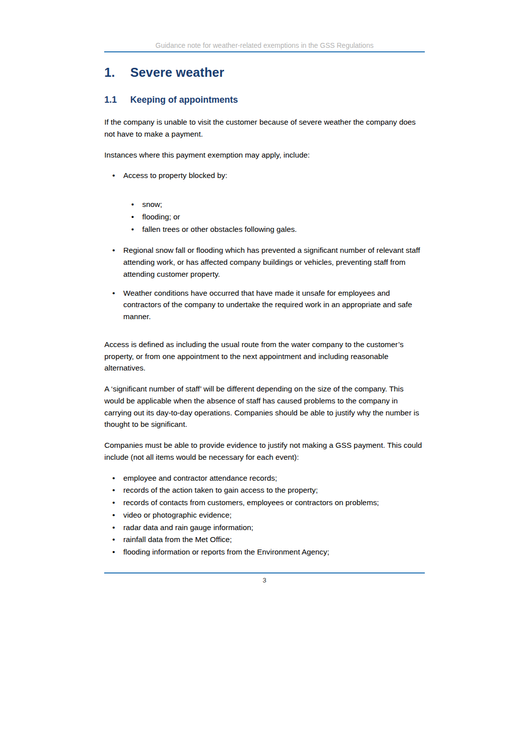Guidance note for weather-related exemptions in the GSS Regulations
1. Severe weather
1.1 Keeping of appointments
If the company is unable to visit the customer because of severe weather the company does not have to make a payment.
Instances where this payment exemption may apply, include:
Access to property blocked by:
snow;
flooding; or
fallen trees or other obstacles following gales.
Regional snow fall or flooding which has prevented a significant number of relevant staff attending work, or has affected company buildings or vehicles, preventing staff from attending customer property.
Weather conditions have occurred that have made it unsafe for employees and contractors of the company to undertake the required work in an appropriate and safe manner.
Access is defined as including the usual route from the water company to the customer’s property, or from one appointment to the next appointment and including reasonable alternatives.
A ‘significant number of staff’ will be different depending on the size of the company. This would be applicable when the absence of staff has caused problems to the company in carrying out its day-to-day operations. Companies should be able to justify why the number is thought to be significant.
Companies must be able to provide evidence to justify not making a GSS payment. This could include (not all items would be necessary for each event):
employee and contractor attendance records;
records of the action taken to gain access to the property;
records of contacts from customers, employees or contractors on problems;
video or photographic evidence;
radar data and rain gauge information;
rainfall data from the Met Office;
flooding information or reports from the Environment Agency;
3